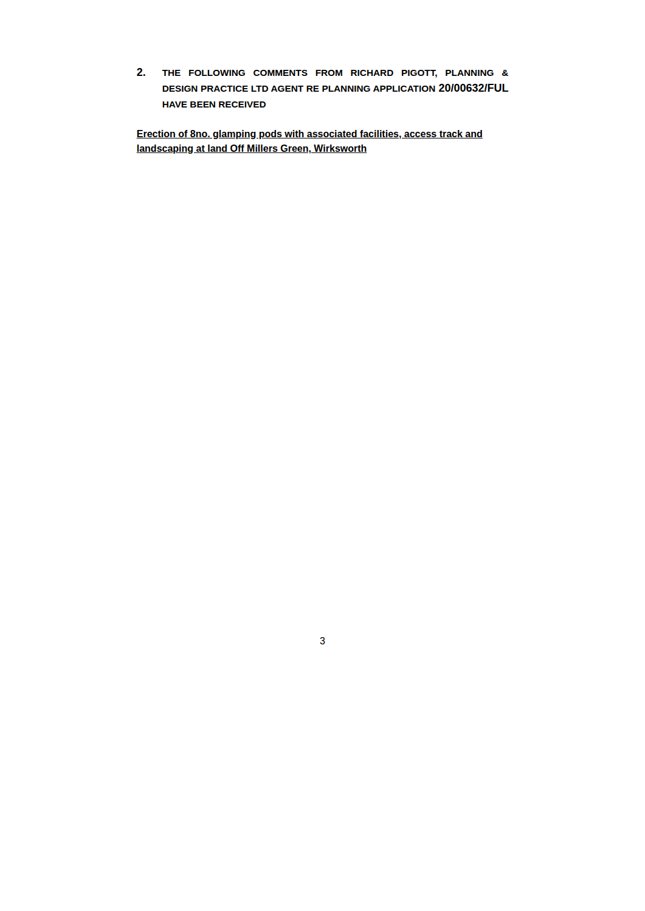2.
THE FOLLOWING COMMENTS FROM RICHARD PIGOTT, PLANNING & DESIGN PRACTICE LTD AGENT RE PLANNING APPLICATION 20/00632/FUL HAVE BEEN RECEIVED
Erection of 8no. glamping pods with associated facilities, access track and landscaping at land Off Millers Green, Wirksworth
3